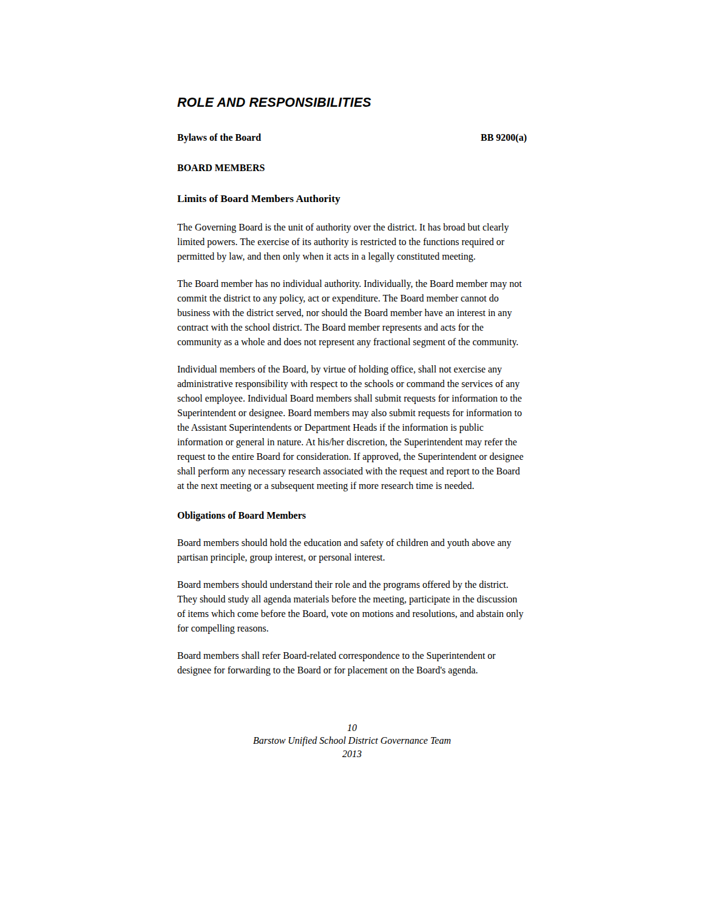ROLE AND RESPONSIBILITIES
Bylaws of the Board BB 9200(a)
BOARD MEMBERS
Limits of Board Members Authority
The Governing Board is the unit of authority over the district. It has broad but clearly limited powers. The exercise of its authority is restricted to the functions required or permitted by law, and then only when it acts in a legally constituted meeting.
The Board member has no individual authority. Individually, the Board member may not commit the district to any policy, act or expenditure. The Board member cannot do business with the district served, nor should the Board member have an interest in any contract with the school district. The Board member represents and acts for the community as a whole and does not represent any fractional segment of the community.
Individual members of the Board, by virtue of holding office, shall not exercise any administrative responsibility with respect to the schools or command the services of any school employee. Individual Board members shall submit requests for information to the Superintendent or designee. Board members may also submit requests for information to the Assistant Superintendents or Department Heads if the information is public information or general in nature. At his/her discretion, the Superintendent may refer the request to the entire Board for consideration. If approved, the Superintendent or designee shall perform any necessary research associated with the request and report to the Board at the next meeting or a subsequent meeting if more research time is needed.
Obligations of Board Members
Board members should hold the education and safety of children and youth above any partisan principle, group interest, or personal interest.
Board members should understand their role and the programs offered by the district. They should study all agenda materials before the meeting, participate in the discussion of items which come before the Board, vote on motions and resolutions, and abstain only for compelling reasons.
Board members shall refer Board-related correspondence to the Superintendent or designee for forwarding to the Board or for placement on the Board's agenda.
10
Barstow Unified School District Governance Team
2013